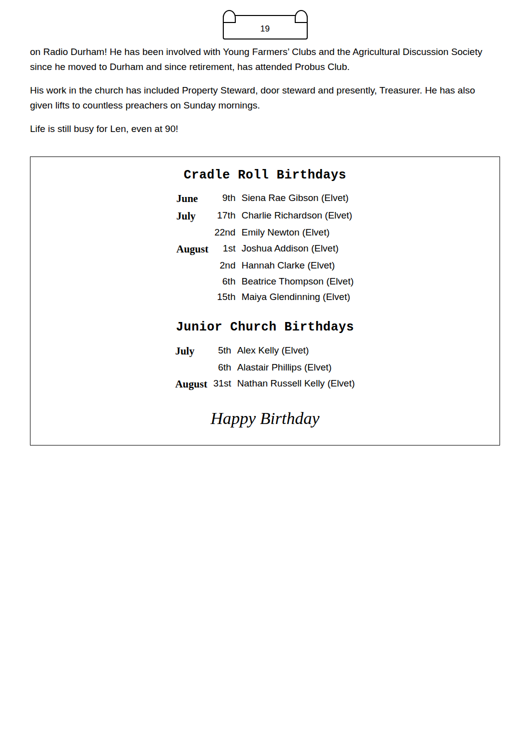19
on Radio Durham! He has been involved with Young Farmers’ Clubs and the Agricultural Discussion Society since he moved to Durham and since retirement, has attended Probus Club.
His work in the church has included Property Steward, door steward and presently, Treasurer. He has also given lifts to countless preachers on Sunday mornings.
Life is still busy for Len, even at 90!
Cradle Roll Birthdays
| June | 9th | Siena Rae Gibson (Elvet) |
| July | 17th | Charlie Richardson (Elvet) |
| | 22nd | Emily Newton (Elvet) |
| August | 1st | Joshua Addison (Elvet) |
| | 2nd | Hannah Clarke (Elvet) |
| | 6th | Beatrice Thompson (Elvet) |
| | 15th | Maiya Glendinning (Elvet) |
Junior Church Birthdays
| July | 5th | Alex Kelly (Elvet) |
| | 6th | Alastair Phillips (Elvet) |
| August | 31st | Nathan Russell Kelly (Elvet) |
Happy Birthday